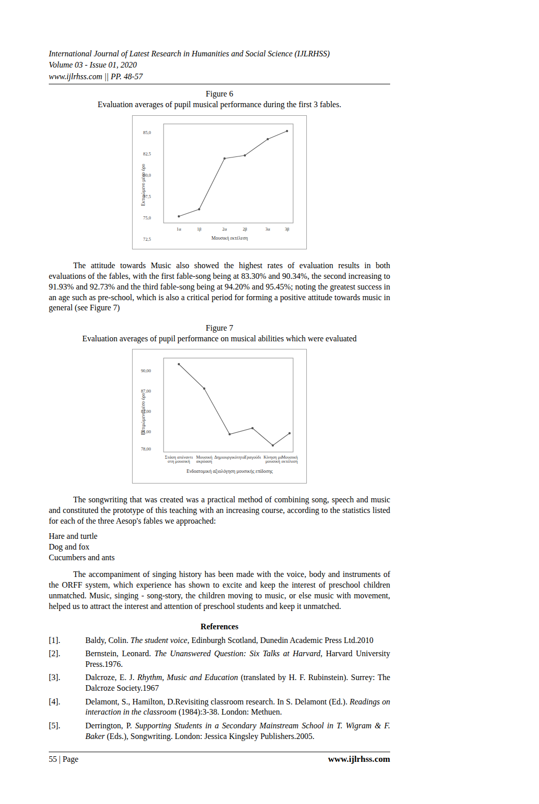International Journal of Latest Research in Humanities and Social Science (IJLRHSS)
Volume 03 - Issue 01, 2020
www.ijlrhss.com || PP. 48-57
Figure 6
Evaluation averages of pupil musical performance during the first 3 fables.
85,0 82,5 80,0 77,5 75,0 72,5 Εκτιμώμενο μέσο όρο 1α 1β 2α 2β 3α 3β Μουσική εκτέλεση
The attitude towards Music also showed the highest rates of evaluation results in both evaluations of the fables, with the first fable-song being at 83.30% and 90.34%, the second increasing to 91.93% and 92.73% and the third fable-song being at 94.20% and 95.45%; noting the greatest success in an age such as pre-school, which is also a critical period for forming a positive attitude towards music in general (see Figure 7)
Figure 7
Evaluation averages of pupil performance on musical abilities which were evaluated
90,00 87,00 84,00 81,00 78,00 Εκτιμώμενο μέσο όρο Στάση απέναντι στη μουσική Μουσική ακρόαση Δημιουργικότητα Τραγούδι Κίνηση με μουσική Μουσική εκτέλεση Ενδοατομική αξιολόγηση μουσικής επίδοσης
The songwriting that was created was a practical method of combining song, speech and music and constituted the prototype of this teaching with an increasing course, according to the statistics listed for each of the three Aesop's fables we approached:
Hare and turtle
Dog and fox
Cucumbers and ants
The accompaniment of singing history has been made with the voice, body and instruments of the ORFF system, which experience has shown to excite and keep the interest of preschool children unmatched. Music, singing - song-story, the children moving to music, or else music with movement, helped us to attract the interest and attention of preschool students and keep it unmatched.
References
[1]. Baldy, Colin. The student voice, Edinburgh Scotland, Dunedin Academic Press Ltd.2010
[2]. Bernstein, Leonard. The Unanswered Question: Six Talks at Harvard, Harvard University Press.1976.
[3]. Dalcroze, E. J. Rhythm, Music and Education (translated by H. F. Rubinstein). Surrey: The Dalcroze Society.1967
[4]. Delamont, S., Hamilton, D.Revisiting classroom research. In S. Delamont (Ed.). Readings on interaction in the classroom (1984):3-38. London: Methuen.
[5]. Derrington, P. Supporting Students in a Secondary Mainstream School in T. Wigram & F. Baker (Eds.), Songwriting. London: Jessica Kingsley Publishers.2005.
55 | Page
www.ijlrhss.com